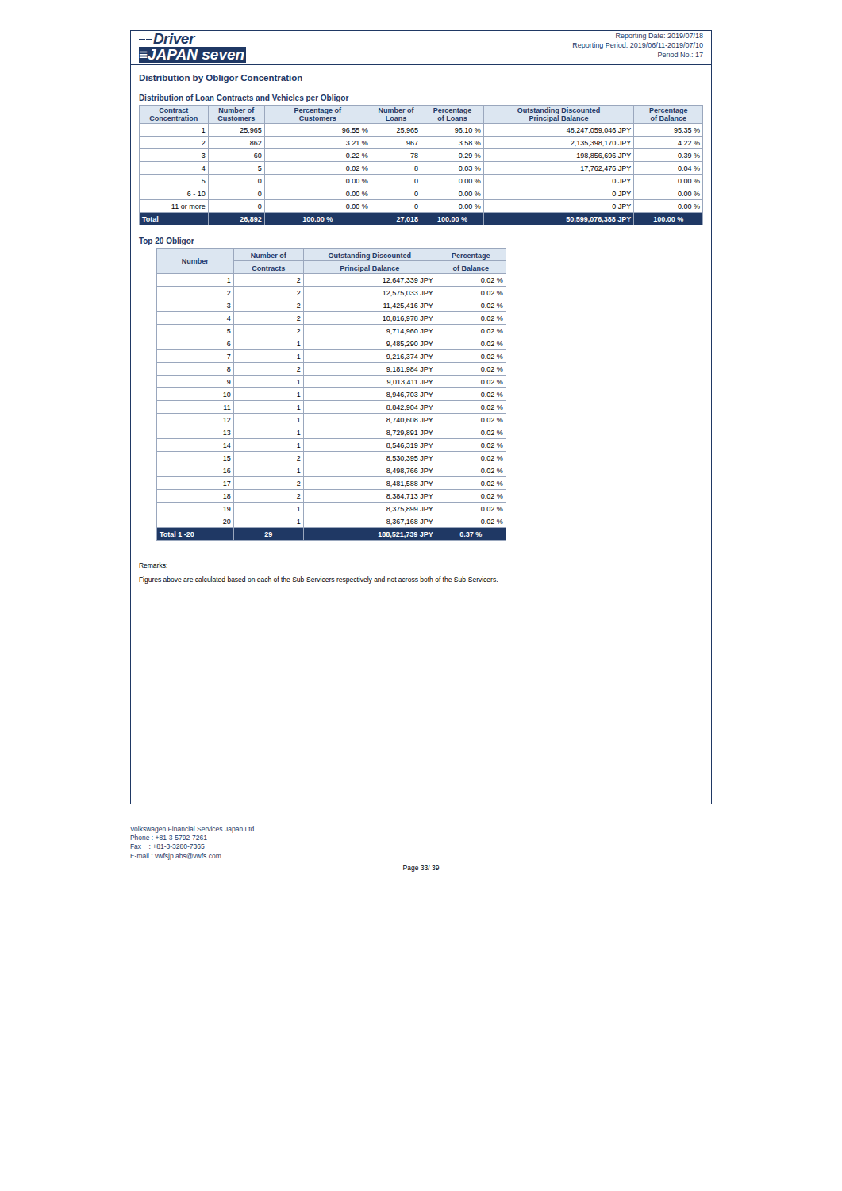Driver
≡JAPAN seven
Reporting Date: 2019/07/18
Reporting Period: 2019/06/11-2019/07/10
Period No.: 17
Distribution by Obligor Concentration
Distribution of Loan Contracts and Vehicles per Obligor
| Contract Concentration | Number of Customers | Percentage of Customers | Number of Loans | Percentage of Loans | Outstanding Discounted Principal Balance | Percentage of Balance |
| --- | --- | --- | --- | --- | --- | --- |
| 1 | 25,965 | 96.55 % | 25,965 | 96.10 % | 48,247,059,046 JPY | 95.35 % |
| 2 | 862 | 3.21 % | 967 | 3.58 % | 2,135,398,170 JPY | 4.22 % |
| 3 | 60 | 0.22 % | 78 | 0.29 % | 198,856,696 JPY | 0.39 % |
| 4 | 5 | 0.02 % | 8 | 0.03 % | 17,762,476 JPY | 0.04 % |
| 5 | 0 | 0.00 % | 0 | 0.00 % | 0 JPY | 0.00 % |
| 6 - 10 | 0 | 0.00 % | 0 | 0.00 % | 0 JPY | 0.00 % |
| 11 or more | 0 | 0.00 % | 0 | 0.00 % | 0 JPY | 0.00 % |
| Total | 26,892 | 100.00 % | 27,018 | 100.00 % | 50,599,076,388 JPY | 100.00 % |
Top 20 Obligor
| Number | Number of | Outstanding Discounted | Percentage |
| --- | --- | --- | --- |
| Contracts | Principal Balance | of Balance |
| 1 | 2 | 12,647,339 JPY | 0.02 % |
| 2 | 2 | 12,575,033 JPY | 0.02 % |
| 3 | 2 | 11,425,416 JPY | 0.02 % |
| 4 | 2 | 10,816,978 JPY | 0.02 % |
| 5 | 2 | 9,714,960 JPY | 0.02 % |
| 6 | 1 | 9,485,290 JPY | 0.02 % |
| 7 | 1 | 9,216,374 JPY | 0.02 % |
| 8 | 2 | 9,181,984 JPY | 0.02 % |
| 9 | 1 | 9,013,411 JPY | 0.02 % |
| 10 | 1 | 8,946,703 JPY | 0.02 % |
| 11 | 1 | 8,842,904 JPY | 0.02 % |
| 12 | 1 | 8,740,608 JPY | 0.02 % |
| 13 | 1 | 8,729,891 JPY | 0.02 % |
| 14 | 1 | 8,546,319 JPY | 0.02 % |
| 15 | 2 | 8,530,395 JPY | 0.02 % |
| 16 | 1 | 8,498,766 JPY | 0.02 % |
| 17 | 2 | 8,481,588 JPY | 0.02 % |
| 18 | 2 | 8,384,713 JPY | 0.02 % |
| 19 | 1 | 8,375,899 JPY | 0.02 % |
| 20 | 1 | 8,367,168 JPY | 0.02 % |
| Total 1 -20 | 29 | 188,521,739 JPY | 0.37 % |
Remarks:
Figures above are calculated based on each of the Sub-Servicers respectively and not across both of the Sub-Servicers.
Volkswagen Financial Services Japan Ltd.
Phone : +81-3-5792-7261
Fax : +81-3-3280-7365
E-mail : vwfsjp.abs@vwfs.com
Page 33/ 39